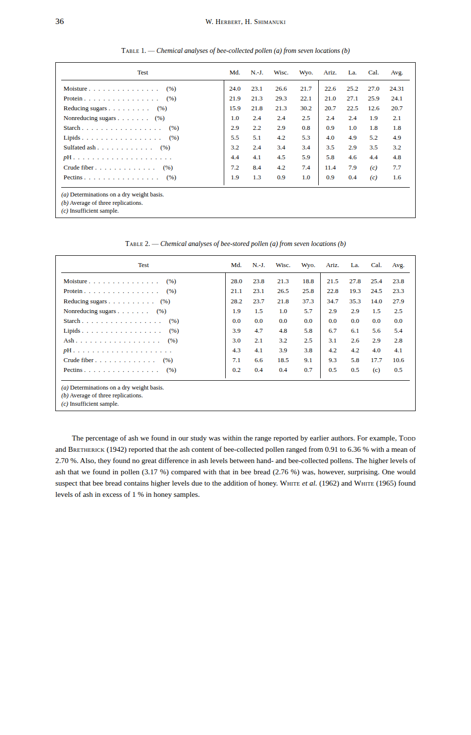36 W. Herbert, H. Shimanuki
Table 1. — Chemical analyses of bee-collected pollen (a) from seven locations (b)
| Test | Md. | N.-J. | Wisc. | Wyo. | Ariz. | La. | Cal. | Avg. |
| --- | --- | --- | --- | --- | --- | --- | --- | --- |
| Moisture . . . . . . . . . . . . . . . (%) | 24.0 | 23.1 | 26.6 | 21.7 | 22.6 | 25.2 | 27.0 | 24.31 |
| Protein . . . . . . . . . . . . . . . . (%) | 21.9 | 21.3 | 29.3 | 22.1 | 21.0 | 27.1 | 25.9 | 24.1 |
| Reducing sugars . . . . . . . . . (%) | 15.9 | 21.8 | 21.3 | 30.2 | 20.7 | 22.5 | 12.6 | 20.7 |
| Nonreducing sugars . . . . . . . (%) | 1.0 | 2.4 | 2.4 | 2.5 | 2.4 | 2.4 | 1.9 | 2.1 |
| Starch . . . . . . . . . . . . . . . . . (%) | 2.9 | 2.2 | 2.9 | 0.8 | 0.9 | 1.0 | 1.8 | 1.8 |
| Lipids . . . . . . . . . . . . . . . . . (%) | 5.5 | 5.1 | 4.2 | 5.3 | 4.0 | 4.9 | 5.2 | 4.9 |
| Sulfated ash . . . . . . . . . . . . (%) | 3.2 | 2.4 | 3.4 | 3.4 | 3.5 | 2.9 | 3.5 | 3.2 |
| p H . . . . . . . . . . . . . . . . . . . . . | 4.4 | 4.1 | 4.5 | 5.9 | 5.8 | 4.6 | 4.4 | 4.8 |
| Crude fiber . . . . . . . . . . . . . (%) | 7.2 | 8.4 | 4.2 | 7.4 | 11.4 | 7.9 | (c) | 7.7 |
| Pectins . . . . . . . . . . . . . . . . (%) | 1.9 | 1.3 | 0.9 | 1.0 | 0.9 | 0.4 | (c) | 1.6 |
(a) Determinations on a dry weight basis.
(b) Average of three replications.
(c) Insufficient sample.
Table 2. — Chemical analyses of bee-stored pollen (a) from seven locations (b)
| Test | Md. | N.-J. | Wisc. | Wyo. | Ariz. | La. | Cal. | Avg. |
| --- | --- | --- | --- | --- | --- | --- | --- | --- |
| Moisture . . . . . . . . . . . . . . . (%) | 28.0 | 23.8 | 21.3 | 18.8 | 21.5 | 27.8 | 25.4 | 23.8 |
| Protein . . . . . . . . . . . . . . . . (%) | 21.1 | 23.1 | 26.5 | 25.8 | 22.8 | 19.3 | 24.5 | 23.3 |
| Reducing sugars . . . . . . . . . . (%) | 28.2 | 23.7 | 21.8 | 37.3 | 34.7 | 35.3 | 14.0 | 27.9 |
| Nonreducing sugars . . . . . . . (%) | 1.9 | 1.5 | 1.0 | 5.7 | 2.9 | 2.9 | 1.5 | 2.5 |
| Starch . . . . . . . . . . . . . . . . . (%) | 0.0 | 0.0 | 0.0 | 0.0 | 0.0 | 0.0 | 0.0 | 0.0 |
| Lipids . . . . . . . . . . . . . . . . . (%) | 3.9 | 4.7 | 4.8 | 5.8 | 6.7 | 6.1 | 5.6 | 5.4 |
| Ash . . . . . . . . . . . . . . . . . . (%) | 3.0 | 2.1 | 3.2 | 2.5 | 3.1 | 2.6 | 2.9 | 2.8 |
| p H . . . . . . . . . . . . . . . . . . . . . | 4.3 | 4.1 | 3.9 | 3.8 | 4.2 | 4.2 | 4.0 | 4.1 |
| Crude fiber . . . . . . . . . . . . . (%) | 7.1 | 6.6 | 18.5 | 9.1 | 9.3 | 5.8 | 17.7 | 10.6 |
| Pectins . . . . . . . . . . . . . . . . (%) | 0.2 | 0.4 | 0.4 | 0.7 | 0.5 | 0.5 | (c) | 0.5 |
(a) Determinations on a dry weight basis.
(b) Average of three replications.
(c) Insufficient sample.
The percentage of ash we found in our study was within the range reported by earlier authors. For example, Todd and Bretherick (1942) reported that the ash content of bee-collected pollen ranged from 0.91 to 6.36 % with a mean of 2.70 %. Also, they found no great difference in ash levels between hand- and bee-collected pollens. The higher levels of ash that we found in pollen (3.17 %) compared with that in bee bread (2.76 %) was, however, surprising. One would suspect that bee bread contains higher levels due to the addition of honey. White et al. (1962) and White (1965) found levels of ash in excess of 1 % in honey samples.